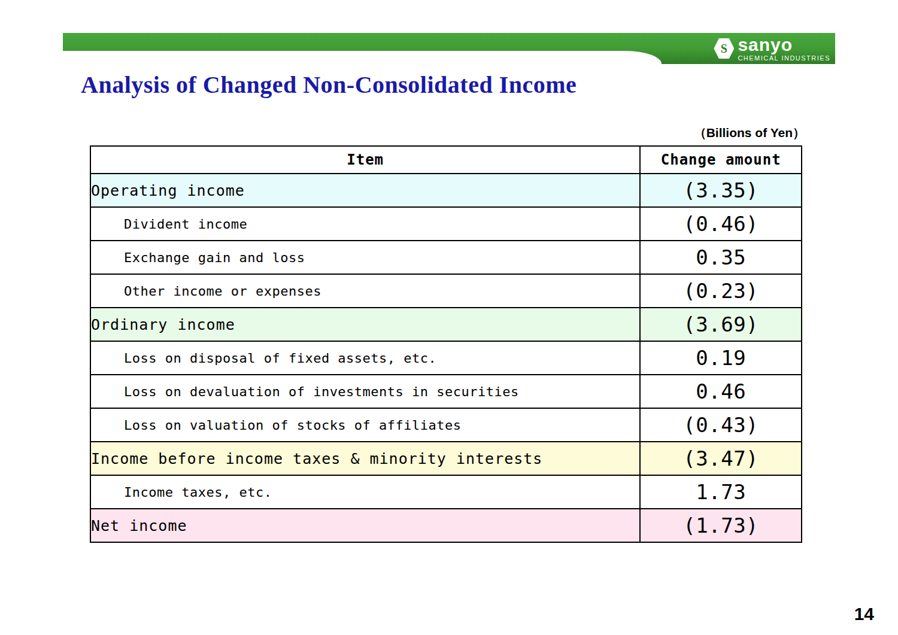S
sanyo CHEMICAL INDUSTRIES
Analysis of Changed Non-Consolidated Income
（Billions of Yen）
| Item | Change amount |
| --- | --- |
| Operating income | (3.35) |
| Divident income | (0.46) |
| Exchange gain and loss | 0.35 |
| Other income or expenses | (0.23) |
| Ordinary income | (3.69) |
| Loss on disposal of fixed assets, etc. | 0.19 |
| Loss on devaluation of investments in securities | 0.46 |
| Loss on valuation of stocks of affiliates | (0.43) |
| Income before income taxes & minority interests | (3.47) |
| Income taxes, etc. | 1.73 |
| Net income | (1.73) |
14